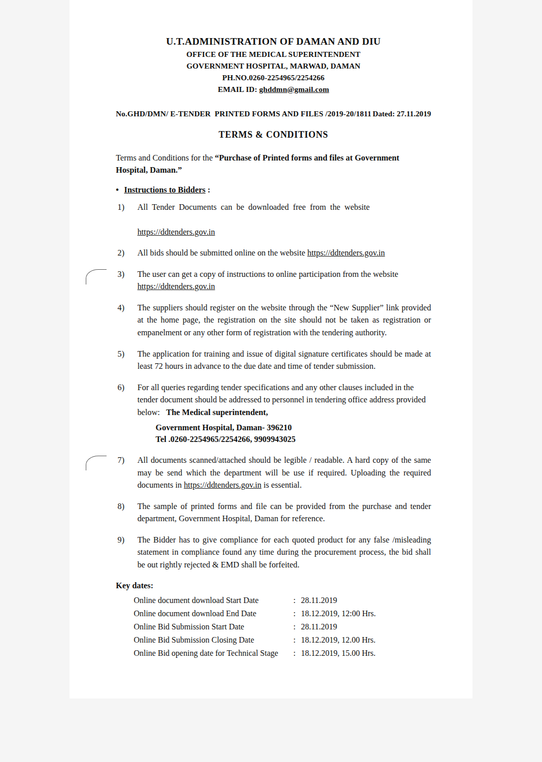U.T.ADMINISTRATION OF DAMAN AND DIU
OFFICE OF THE MEDICAL SUPERINTENDENT
GOVERNMENT HOSPITAL, MARWAD, DAMAN
PH.NO.0260-2254965/2254266
EMAIL ID: ghddmn@gmail.com
No.GHD/DMN/ E-TENDER PRINTED FORMS AND FILES /2019-20/1811 Dated: 27.11.2019
TERMS & CONDITIONS
Terms and Conditions for the “Purchase of Printed forms and files at Government Hospital, Daman.”
Instructions to Bidders :
1) All Tender Documents can be downloaded free from the website
https://ddtenders.gov.in
2) All bids should be submitted online on the website https://ddtenders.gov.in
3) The user can get a copy of instructions to online participation from the website
https://ddtenders.gov.in
4) The suppliers should register on the website through the “New Supplier” link provided at the home page, the registration on the site should not be taken as registration or empanelment or any other form of registration with the tendering authority.
5) The application for training and issue of digital signature certificates should be made at least 72 hours in advance to the due date and time of tender submission.
6) For all queries regarding tender specifications and any other clauses included in the tender document should be addressed to personnel in tendering office address provided below: The Medical superintendent,
Government Hospital, Daman- 396210
Tel .0260-2254965/2254266, 9909943025
7) All documents scanned/attached should be legible / readable. A hard copy of the same may be send which the department will be use if required. Uploading the required documents in https://ddtenders.gov.in is essential.
8) The sample of printed forms and file can be provided from the purchase and tender department, Government Hospital, Daman for reference.
9) The Bidder has to give compliance for each quoted product for any false /misleading statement in compliance found any time during the procurement process, the bid shall be out rightly rejected & EMD shall be forfeited.
Key dates:
| Online document download Start Date | : | 28.11.2019 |
| Online document download End Date | : | 18.12.2019, 12:00 Hrs. |
| Online Bid Submission Start Date | : | 28.11.2019 |
| Online Bid Submission Closing Date | : | 18.12.2019, 12.00 Hrs. |
| Online Bid opening date for Technical Stage | : | 18.12.2019, 15.00 Hrs. |